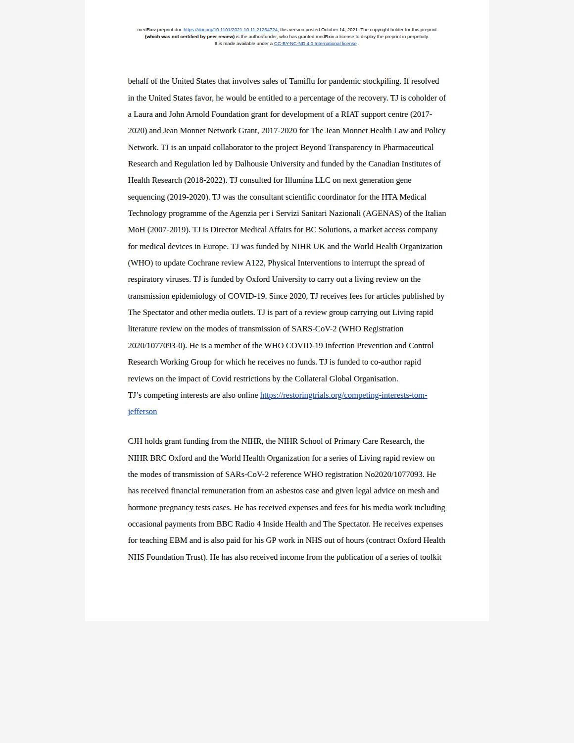medRxiv preprint doi: https://doi.org/10.1101/2021.10.11.21264724; this version posted October 14, 2021. The copyright holder for this preprint
(which was not certified by peer review) is the author/funder, who has granted medRxiv a license to display the preprint in perpetuity.
It is made available under a CC-BY-NC-ND 4.0 International license .
behalf of the United States that involves sales of Tamiflu for pandemic stockpiling. If resolved in the United States favor, he would be entitled to a percentage of the recovery. TJ is coholder of a Laura and John Arnold Foundation grant for development of a RIAT support centre (2017-2020) and Jean Monnet Network Grant, 2017-2020 for The Jean Monnet Health Law and Policy Network. TJ is an unpaid collaborator to the project Beyond Transparency in Pharmaceutical Research and Regulation led by Dalhousie University and funded by the Canadian Institutes of Health Research (2018-2022). TJ consulted for Illumina LLC on next generation gene sequencing (2019-2020). TJ was the consultant scientific coordinator for the HTA Medical Technology programme of the Agenzia per i Servizi Sanitari Nazionali (AGENAS) of the Italian MoH (2007-2019). TJ is Director Medical Affairs for BC Solutions, a market access company for medical devices in Europe. TJ was funded by NIHR UK and the World Health Organization (WHO) to update Cochrane review A122, Physical Interventions to interrupt the spread of respiratory viruses. TJ is funded by Oxford University to carry out a living review on the transmission epidemiology of COVID-19. Since 2020, TJ receives fees for articles published by The Spectator and other media outlets. TJ is part of a review group carrying out Living rapid literature review on the modes of transmission of SARS-CoV-2 (WHO Registration 2020/1077093-0). He is a member of the WHO COVID-19 Infection Prevention and Control Research Working Group for which he receives no funds. TJ is funded to co-author rapid reviews on the impact of Covid restrictions by the Collateral Global Organisation.
TJ’s competing interests are also online https://restoringtrials.org/competing-interests-tom-jefferson
CJH holds grant funding from the NIHR, the NIHR School of Primary Care Research, the NIHR BRC Oxford and the World Health Organization for a series of Living rapid review on the modes of transmission of SARs-CoV-2 reference WHO registration No2020/1077093. He has received financial remuneration from an asbestos case and given legal advice on mesh and hormone pregnancy tests cases. He has received expenses and fees for his media work including occasional payments from BBC Radio 4 Inside Health and The Spectator. He receives expenses for teaching EBM and is also paid for his GP work in NHS out of hours (contract Oxford Health NHS Foundation Trust). He has also received income from the publication of a series of toolkit